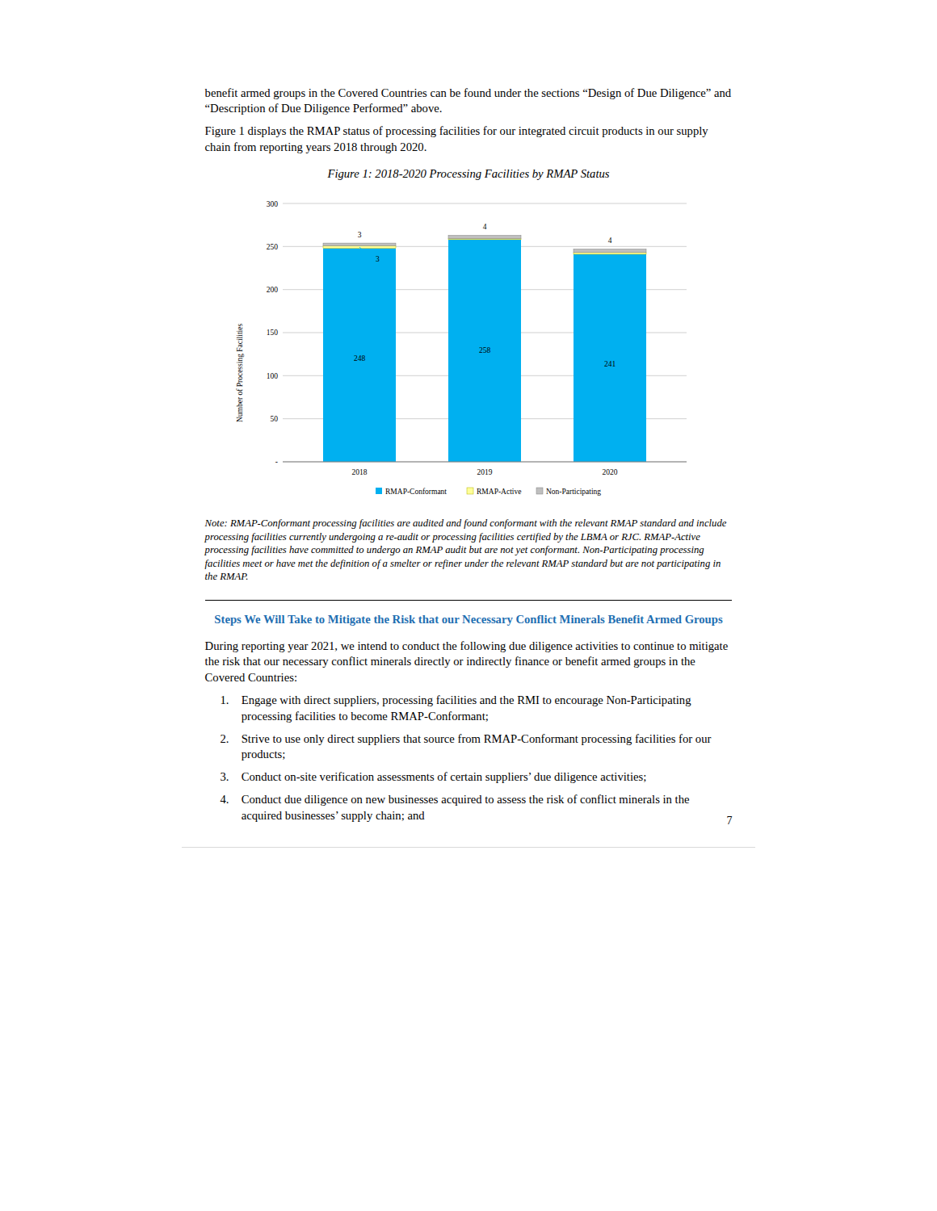benefit armed groups in the Covered Countries can be found under the sections “Design of Due Diligence” and “Description of Due Diligence Performed” above.
Figure 1 displays the RMAP status of processing facilities for our integrated circuit products in our supply chain from reporting years 2018 through 2020.
Figure 1: 2018-2020 Processing Facilities by RMAP Status
- 50 100 150 200 250 300 Number of Processing Facilities 248 3 3 258 4 241 4 2018 2019 2020 RMAP-Conformant RMAP-Active Non-Participating
Note: RMAP-Conformant processing facilities are audited and found conformant with the relevant RMAP standard and include processing facilities currently undergoing a re-audit or processing facilities certified by the LBMA or RJC. RMAP-Active processing facilities have committed to undergo an RMAP audit but are not yet conformant. Non-Participating processing facilities meet or have met the definition of a smelter or refiner under the relevant RMAP standard but are not participating in the RMAP.
Steps We Will Take to Mitigate the Risk that our Necessary Conflict Minerals Benefit Armed Groups
During reporting year 2021, we intend to conduct the following due diligence activities to continue to mitigate the risk that our necessary conflict minerals directly or indirectly finance or benefit armed groups in the Covered Countries:
Engage with direct suppliers, processing facilities and the RMI to encourage Non-Participating processing facilities to become RMAP-Conformant;
Strive to use only direct suppliers that source from RMAP-Conformant processing facilities for our products;
Conduct on-site verification assessments of certain suppliers’ due diligence activities;
Conduct due diligence on new businesses acquired to assess the risk of conflict minerals in the acquired businesses’ supply chain; and
7